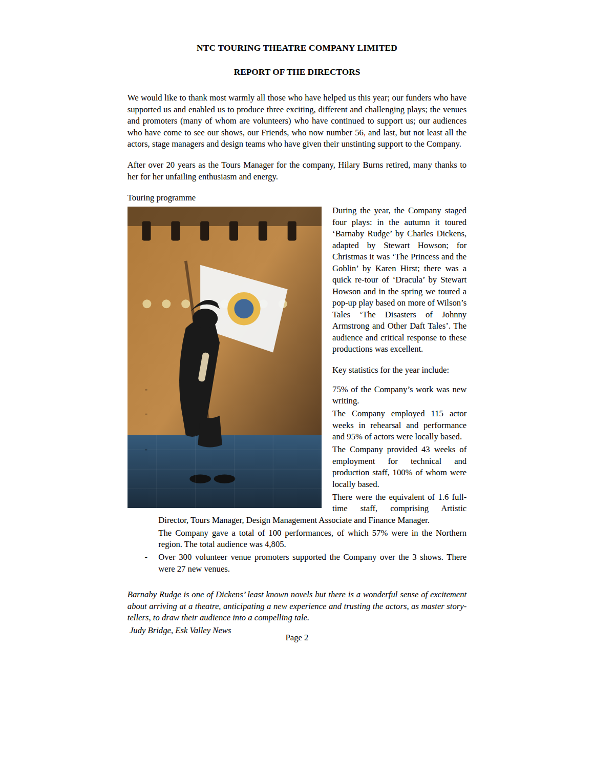NTC TOURING THEATRE COMPANY LIMITED
REPORT OF THE DIRECTORS
We would like to thank most warmly all those who have helped us this year; our funders who have supported us and enabled us to produce three exciting, different and challenging plays; the venues and promoters (many of whom are volunteers) who have continued to support us; our audiences who have come to see our shows, our Friends, who now number 56, and last, but not least all the actors, stage managers and design teams who have given their unstinting support to the Company.
After over 20 years as the Tours Manager for the company, Hilary Burns retired, many thanks to her for her unfailing enthusiasm and energy.
Touring programme
During the year, the Company staged four plays: in the autumn it toured ‘Barnaby Rudge’ by Charles Dickens, adapted by Stewart Howson; for Christmas it was ‘The Princess and the Goblin’ by Karen Hirst; there was a quick re-tour of ‘Dracula’ by Stewart Howson and in the spring we toured a pop-up play based on more of Wilson’s Tales ‘The Disasters of Johnny Armstrong and Other Daft Tales’. The audience and critical response to these productions was excellent.
Key statistics for the year include:
75% of the Company’s work was new writing.
The Company employed 115 actor weeks in rehearsal and performance and 95% of actors were locally based.
The Company provided 43 weeks of employment for technical and production staff, 100% of whom were locally based.
There were the equivalent of 1.6 full-time staff, comprising Artistic Director, Tours Manager, Design Management Associate and Finance Manager.
The Company gave a total of 100 performances, of which 57% were in the Northern region. The total audience was 4,805.
Over 300 volunteer venue promoters supported the Company over the 3 shows. There were 27 new venues.
Barnaby Rudge is one of Dickens’ least known novels but there is a wonderful sense of excitement about arriving at a theatre, anticipating a new experience and trusting the actors, as master story-tellers, to draw their audience into a compelling tale. Judy Bridge, Esk Valley News
Page 2